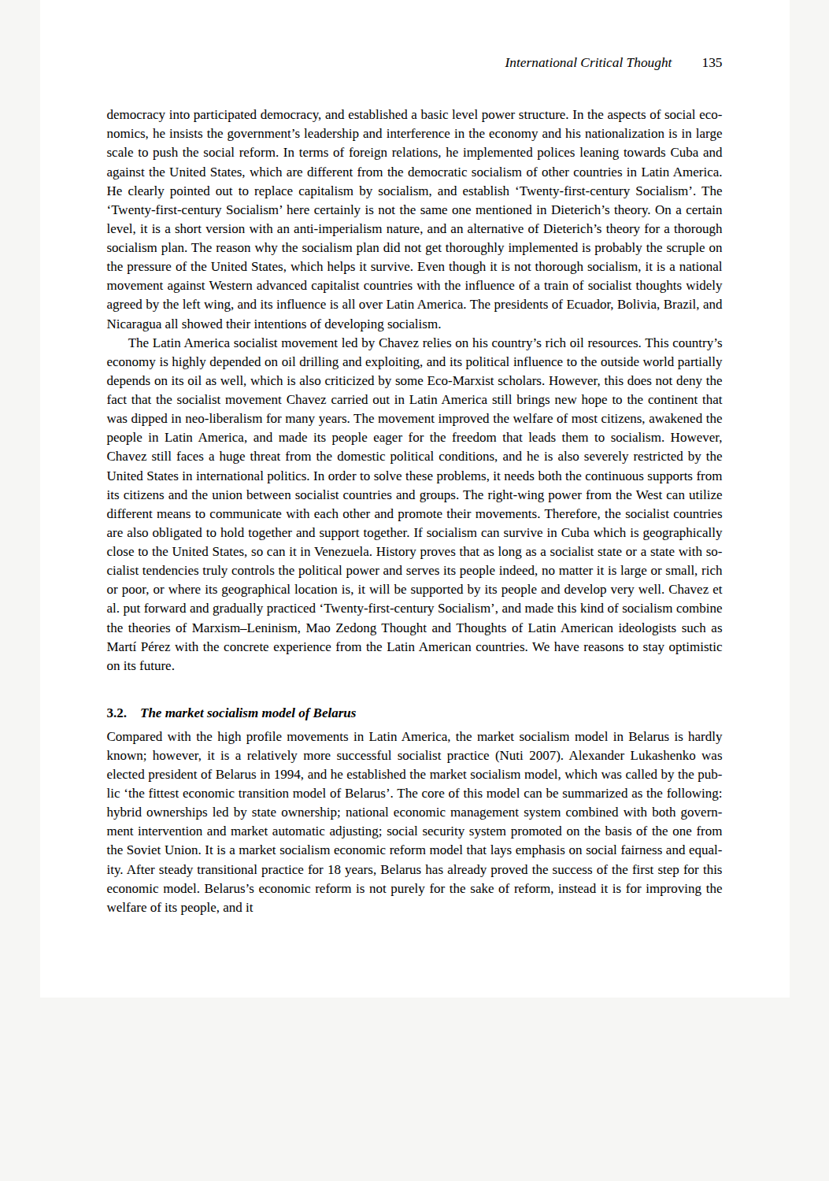International Critical Thought 135
democracy into participated democracy, and established a basic level power structure. In the aspects of social economics, he insists the government’s leadership and interference in the economy and his nationalization is in large scale to push the social reform. In terms of foreign relations, he implemented polices leaning towards Cuba and against the United States, which are different from the democratic socialism of other countries in Latin America. He clearly pointed out to replace capitalism by socialism, and establish ‘Twenty-first-century Socialism’. The ‘Twenty-first-century Socialism’ here certainly is not the same one mentioned in Dieterich’s theory. On a certain level, it is a short version with an anti-imperialism nature, and an alternative of Dieterich’s theory for a thorough socialism plan. The reason why the socialism plan did not get thoroughly implemented is probably the scruple on the pressure of the United States, which helps it survive. Even though it is not thorough socialism, it is a national movement against Western advanced capitalist countries with the influence of a train of socialist thoughts widely agreed by the left wing, and its influence is all over Latin America. The presidents of Ecuador, Bolivia, Brazil, and Nicaragua all showed their intentions of developing socialism.
The Latin America socialist movement led by Chavez relies on his country’s rich oil resources. This country’s economy is highly depended on oil drilling and exploiting, and its political influence to the outside world partially depends on its oil as well, which is also criticized by some Eco-Marxist scholars. However, this does not deny the fact that the socialist movement Chavez carried out in Latin America still brings new hope to the continent that was dipped in neo-liberalism for many years. The movement improved the welfare of most citizens, awakened the people in Latin America, and made its people eager for the freedom that leads them to socialism. However, Chavez still faces a huge threat from the domestic political conditions, and he is also severely restricted by the United States in international politics. In order to solve these problems, it needs both the continuous supports from its citizens and the union between socialist countries and groups. The right-wing power from the West can utilize different means to communicate with each other and promote their movements. Therefore, the socialist countries are also obligated to hold together and support together. If socialism can survive in Cuba which is geographically close to the United States, so can it in Venezuela. History proves that as long as a socialist state or a state with socialist tendencies truly controls the political power and serves its people indeed, no matter it is large or small, rich or poor, or where its geographical location is, it will be supported by its people and develop very well. Chavez et al. put forward and gradually practiced ‘Twenty-first-century Socialism’, and made this kind of socialism combine the theories of Marxism–Leninism, Mao Zedong Thought and Thoughts of Latin American ideologists such as Martí Pérez with the concrete experience from the Latin American countries. We have reasons to stay optimistic on its future.
3.2. The market socialism model of Belarus
Compared with the high profile movements in Latin America, the market socialism model in Belarus is hardly known; however, it is a relatively more successful socialist practice (Nuti 2007). Alexander Lukashenko was elected president of Belarus in 1994, and he established the market socialism model, which was called by the public ‘the fittest economic transition model of Belarus’. The core of this model can be summarized as the following: hybrid ownerships led by state ownership; national economic management system combined with both government intervention and market automatic adjusting; social security system promoted on the basis of the one from the Soviet Union. It is a market socialism economic reform model that lays emphasis on social fairness and equality. After steady transitional practice for 18 years, Belarus has already proved the success of the first step for this economic model. Belarus’s economic reform is not purely for the sake of reform, instead it is for improving the welfare of its people, and it